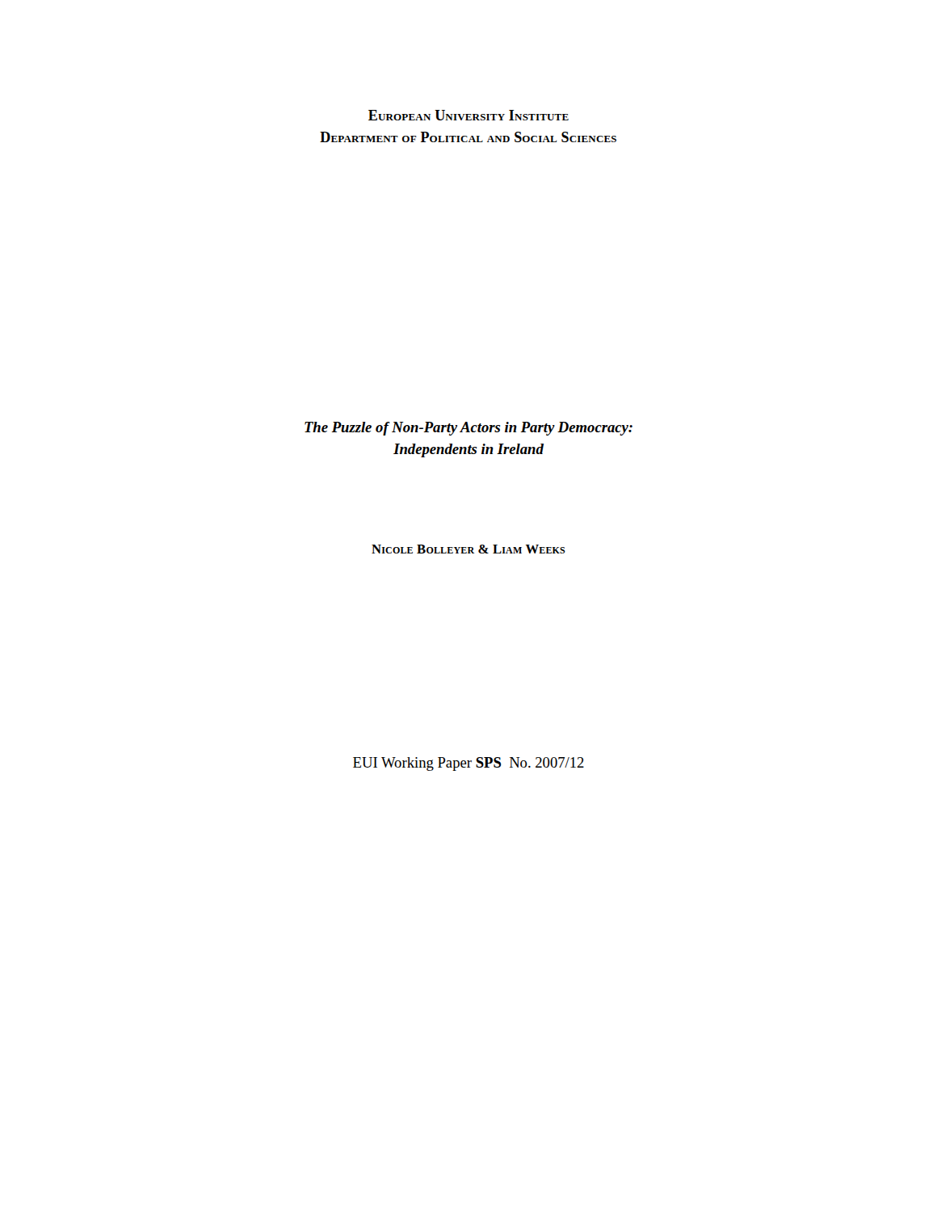European University Institute Department of Political and Social Sciences
The Puzzle of Non-Party Actors in Party Democracy:
Independents in Ireland
Nicole Bolleyer & Liam Weeks
EUI Working Paper SPS No. 2007/12